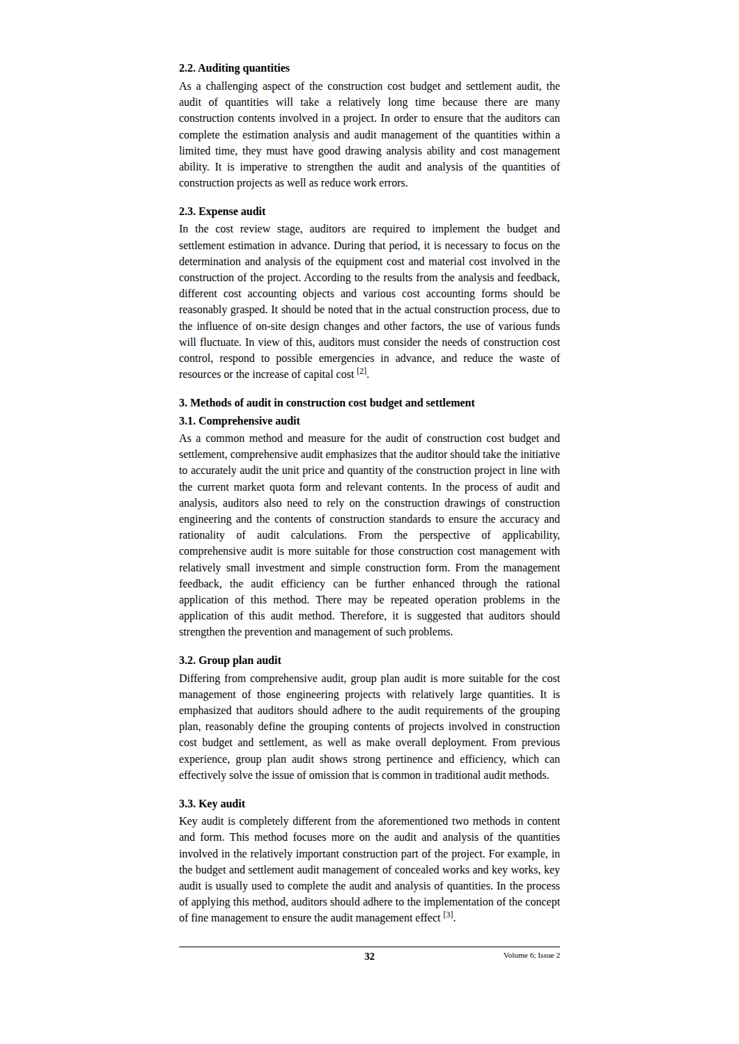2.2. Auditing quantities
As a challenging aspect of the construction cost budget and settlement audit, the audit of quantities will take a relatively long time because there are many construction contents involved in a project. In order to ensure that the auditors can complete the estimation analysis and audit management of the quantities within a limited time, they must have good drawing analysis ability and cost management ability. It is imperative to strengthen the audit and analysis of the quantities of construction projects as well as reduce work errors.
2.3. Expense audit
In the cost review stage, auditors are required to implement the budget and settlement estimation in advance. During that period, it is necessary to focus on the determination and analysis of the equipment cost and material cost involved in the construction of the project. According to the results from the analysis and feedback, different cost accounting objects and various cost accounting forms should be reasonably grasped. It should be noted that in the actual construction process, due to the influence of on-site design changes and other factors, the use of various funds will fluctuate. In view of this, auditors must consider the needs of construction cost control, respond to possible emergencies in advance, and reduce the waste of resources or the increase of capital cost [2].
3. Methods of audit in construction cost budget and settlement
3.1. Comprehensive audit
As a common method and measure for the audit of construction cost budget and settlement, comprehensive audit emphasizes that the auditor should take the initiative to accurately audit the unit price and quantity of the construction project in line with the current market quota form and relevant contents. In the process of audit and analysis, auditors also need to rely on the construction drawings of construction engineering and the contents of construction standards to ensure the accuracy and rationality of audit calculations. From the perspective of applicability, comprehensive audit is more suitable for those construction cost management with relatively small investment and simple construction form. From the management feedback, the audit efficiency can be further enhanced through the rational application of this method. There may be repeated operation problems in the application of this audit method. Therefore, it is suggested that auditors should strengthen the prevention and management of such problems.
3.2. Group plan audit
Differing from comprehensive audit, group plan audit is more suitable for the cost management of those engineering projects with relatively large quantities. It is emphasized that auditors should adhere to the audit requirements of the grouping plan, reasonably define the grouping contents of projects involved in construction cost budget and settlement, as well as make overall deployment. From previous experience, group plan audit shows strong pertinence and efficiency, which can effectively solve the issue of omission that is common in traditional audit methods.
3.3. Key audit
Key audit is completely different from the aforementioned two methods in content and form. This method focuses more on the audit and analysis of the quantities involved in the relatively important construction part of the project. For example, in the budget and settlement audit management of concealed works and key works, key audit is usually used to complete the audit and analysis of quantities. In the process of applying this method, auditors should adhere to the implementation of the concept of fine management to ensure the audit management effect [3].
32
Volume 6; Issue 2